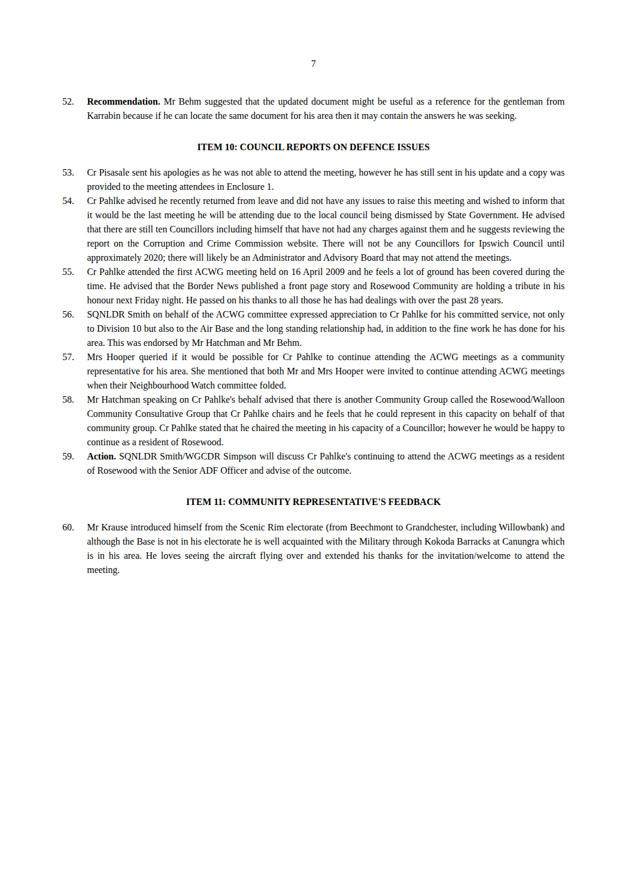7
52.
Recommendation. Mr Behm suggested that the updated document might be useful as a reference for the gentleman from Karrabin because if he can locate the same document for his area then it may contain the answers he was seeking.
Item 10: Council Reports on Defence Issues
53.
Cr Pisasale sent his apologies as he was not able to attend the meeting, however he has still sent in his update and a copy was provided to the meeting attendees in Enclosure 1.
54.
Cr Pahlke advised he recently returned from leave and did not have any issues to raise this meeting and wished to inform that it would be the last meeting he will be attending due to the local council being dismissed by State Government. He advised that there are still ten Councillors including himself that have not had any charges against them and he suggests reviewing the report on the Corruption and Crime Commission website. There will not be any Councillors for Ipswich Council until approximately 2020; there will likely be an Administrator and Advisory Board that may not attend the meetings.
55.
Cr Pahlke attended the first ACWG meeting held on 16 April 2009 and he feels a lot of ground has been covered during the time. He advised that the Border News published a front page story and Rosewood Community are holding a tribute in his honour next Friday night. He passed on his thanks to all those he has had dealings with over the past 28 years.
56.
SQNLDR Smith on behalf of the ACWG committee expressed appreciation to Cr Pahlke for his committed service, not only to Division 10 but also to the Air Base and the long standing relationship had, in addition to the fine work he has done for his area. This was endorsed by Mr Hatchman and Mr Behm.
57.
Mrs Hooper queried if it would be possible for Cr Pahlke to continue attending the ACWG meetings as a community representative for his area. She mentioned that both Mr and Mrs Hooper were invited to continue attending ACWG meetings when their Neighbourhood Watch committee folded.
58.
Mr Hatchman speaking on Cr Pahlke's behalf advised that there is another Community Group called the Rosewood/Walloon Community Consultative Group that Cr Pahlke chairs and he feels that he could represent in this capacity on behalf of that community group. Cr Pahlke stated that he chaired the meeting in his capacity of a Councillor; however he would be happy to continue as a resident of Rosewood.
59.
Action. SQNLDR Smith/WGCDR Simpson will discuss Cr Pahlke's continuing to attend the ACWG meetings as a resident of Rosewood with the Senior ADF Officer and advise of the outcome.
Item 11: Community Representative's Feedback
60.
Mr Krause introduced himself from the Scenic Rim electorate (from Beechmont to Grandchester, including Willowbank) and although the Base is not in his electorate he is well acquainted with the Military through Kokoda Barracks at Canungra which is in his area. He loves seeing the aircraft flying over and extended his thanks for the invitation/welcome to attend the meeting.